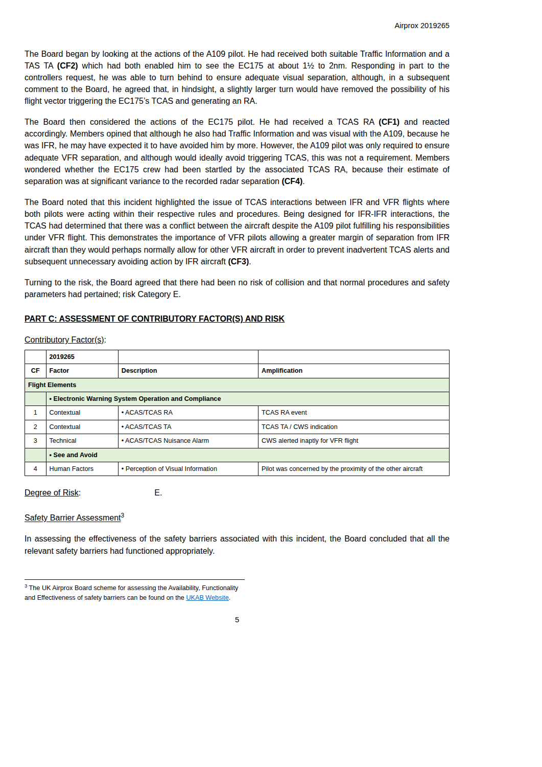Airprox 2019265
The Board began by looking at the actions of the A109 pilot. He had received both suitable Traffic Information and a TAS TA (CF2) which had both enabled him to see the EC175 at about 1½ to 2nm. Responding in part to the controllers request, he was able to turn behind to ensure adequate visual separation, although, in a subsequent comment to the Board, he agreed that, in hindsight, a slightly larger turn would have removed the possibility of his flight vector triggering the EC175’s TCAS and generating an RA.
The Board then considered the actions of the EC175 pilot. He had received a TCAS RA (CF1) and reacted accordingly. Members opined that although he also had Traffic Information and was visual with the A109, because he was IFR, he may have expected it to have avoided him by more. However, the A109 pilot was only required to ensure adequate VFR separation, and although would ideally avoid triggering TCAS, this was not a requirement. Members wondered whether the EC175 crew had been startled by the associated TCAS RA, because their estimate of separation was at significant variance to the recorded radar separation (CF4).
The Board noted that this incident highlighted the issue of TCAS interactions between IFR and VFR flights where both pilots were acting within their respective rules and procedures. Being designed for IFR-IFR interactions, the TCAS had determined that there was a conflict between the aircraft despite the A109 pilot fulfilling his responsibilities under VFR flight. This demonstrates the importance of VFR pilots allowing a greater margin of separation from IFR aircraft than they would perhaps normally allow for other VFR aircraft in order to prevent inadvertent TCAS alerts and subsequent unnecessary avoiding action by IFR aircraft (CF3).
Turning to the risk, the Board agreed that there had been no risk of collision and that normal procedures and safety parameters had pertained; risk Category E.
PART C: ASSESSMENT OF CONTRIBUTORY FACTOR(S) AND RISK
Contributory Factor(s):
| | 2019265 | | |
| CF | Factor | Description | Amplification |
| Flight Elements |
| | • Electronic Warning System Operation and Compliance |
| 1 | Contextual | • ACAS/TCAS RA | TCAS RA event |
| 2 | Contextual | • ACAS/TCAS TA | TCAS TA / CWS indication |
| 3 | Technical | • ACAS/TCAS Nuisance Alarm | CWS alerted inaptly for VFR flight |
| | • See and Avoid |
| 4 | Human Factors | • Perception of Visual Information | Pilot was concerned by the proximity of the other aircraft |
Degree of Risk:E.
Safety Barrier Assessment3
In assessing the effectiveness of the safety barriers associated with this incident, the Board concluded that all the relevant safety barriers had functioned appropriately.
3 The UK Airprox Board scheme for assessing the Availability, Functionality and Effectiveness of safety barriers can be found on the UKAB Website.
5